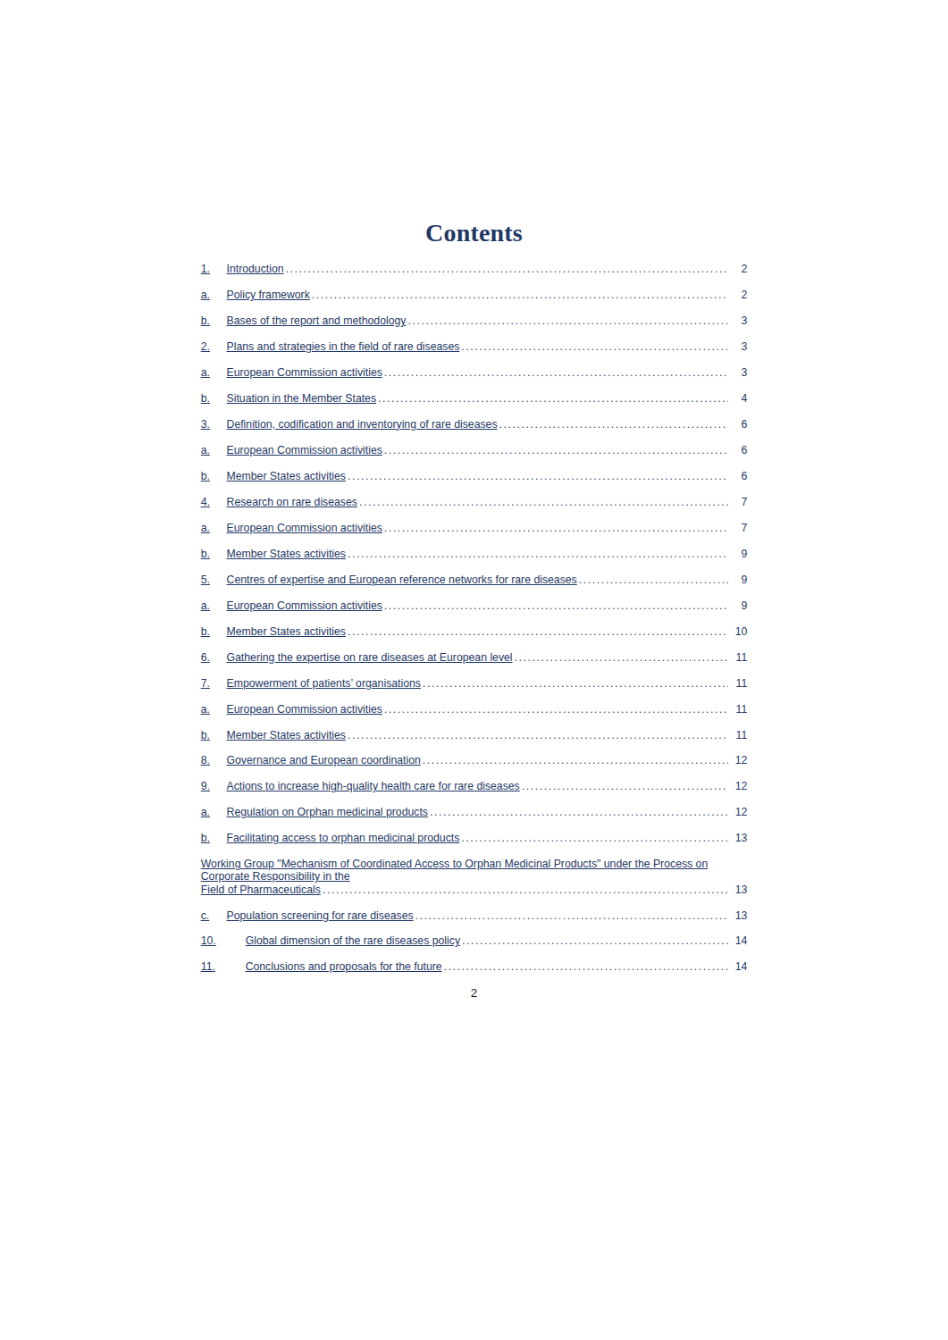Contents
1. Introduction ........................................................................................................................................................................... 2
a. Policy framework ................................................................................................................................................................... 2
b. Bases of the report and methodology ......................................................................................................................... 3
2. Plans and strategies in the field of rare diseases ....................................................................................................... 3
a. European Commission activities ............................................................................................................................... 3
b. Situation in the Member States ................................................................................................................................. 4
3. Definition, codification and inventorying of rare diseases ............................................................................................. 6
a. European Commission activities ............................................................................................................................... 6
b. Member States activities ....................................................................................................................................... 6
4. Research on rare diseases ....................................................................................................................................... 7
a. European Commission activities ............................................................................................................................... 7
b. Member States activities ....................................................................................................................................... 9
5. Centres of expertise and European reference networks for rare diseases ............................................................. 9
a. European Commission activities ............................................................................................................................... 9
b. Member States activities ..................................................................................................................................... 10
6. Gathering the expertise on rare diseases at European level ......................................................................... 11
7. Empowerment of patients’ organisations ......................................................................................................... 11
a. European Commission activities ............................................................................................................................. 11
b. Member States activities ..................................................................................................................................... 11
8. Governance and European coordination ........................................................................................................... 12
9. Actions to increase high-quality health care for rare diseases ..................................................................... 12
a. Regulation on Orphan medicinal products ....................................................................................................... 12
b. Facilitating access to orphan medicinal products ............................................................................................. 13
Working Group "Mechanism of Coordinated Access to Orphan Medicinal Products" under the Process on Corporate Responsibility in the
Field of Pharmaceuticals ..................................................................................................................................................... 13
c. Population screening for rare diseases ............................................................................................................. 13
10. Global dimension of the rare diseases policy ................................................................................................. 14
11. Conclusions and proposals for the future ..................................................................................................... 14
2